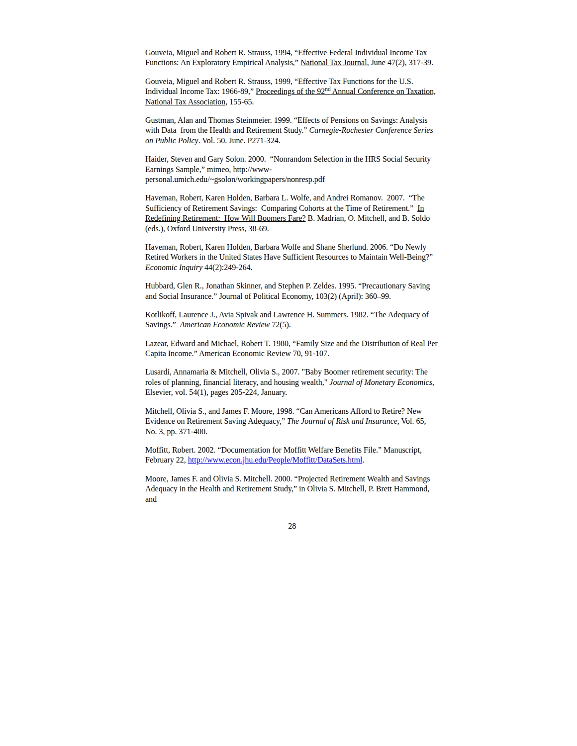Gouveia, Miguel and Robert R. Strauss, 1994, “Effective Federal Individual Income Tax Functions: An Exploratory Empirical Analysis,” National Tax Journal, June 47(2), 317-39.
Gouveia, Miguel and Robert R. Strauss, 1999, “Effective Tax Functions for the U.S. Individual Income Tax: 1966-89,” Proceedings of the 92nd Annual Conference on Taxation, National Tax Association, 155-65.
Gustman, Alan and Thomas Steinmeier. 1999. “Effects of Pensions on Savings: Analysis with Data from the Health and Retirement Study.” Carnegie-Rochester Conference Series on Public Policy. Vol. 50. June. P271-324.
Haider, Steven and Gary Solon. 2000. “Nonrandom Selection in the HRS Social Security Earnings Sample,” mimeo, http://www-personal.umich.edu/~gsolon/workingpapers/nonresp.pdf
Haveman, Robert, Karen Holden, Barbara L. Wolfe, and Andrei Romanov. 2007. “The Sufficiency of Retirement Savings: Comparing Cohorts at the Time of Retirement.” In Redefining Retirement: How Will Boomers Fare? B. Madrian, O. Mitchell, and B. Soldo (eds.), Oxford University Press, 38-69.
Haveman, Robert, Karen Holden, Barbara Wolfe and Shane Sherlund. 2006. “Do Newly Retired Workers in the United States Have Sufficient Resources to Maintain Well-Being?” Economic Inquiry 44(2):249-264.
Hubbard, Glen R., Jonathan Skinner, and Stephen P. Zeldes. 1995. “Precautionary Saving and Social Insurance.” Journal of Political Economy, 103(2) (April): 360–99.
Kotlikoff, Laurence J., Avia Spivak and Lawrence H. Summers. 1982. “The Adequacy of Savings.” American Economic Review 72(5).
Lazear, Edward and Michael, Robert T. 1980, “Family Size and the Distribution of Real Per Capita Income.” American Economic Review 70, 91-107.
Lusardi, Annamaria & Mitchell, Olivia S., 2007. "Baby Boomer retirement security: The roles of planning, financial literacy, and housing wealth," Journal of Monetary Economics, Elsevier, vol. 54(1), pages 205-224, January.
Mitchell, Olivia S., and James F. Moore, 1998. “Can Americans Afford to Retire? New Evidence on Retirement Saving Adequacy,” The Journal of Risk and Insurance, Vol. 65, No. 3, pp. 371-400.
Moffitt, Robert. 2002. “Documentation for Moffitt Welfare Benefits File.” Manuscript, February 22, http://www.econ.jhu.edu/People/Moffitt/DataSets.html.
Moore, James F. and Olivia S. Mitchell. 2000. “Projected Retirement Wealth and Savings Adequacy in the Health and Retirement Study,” in Olivia S. Mitchell, P. Brett Hammond, and
28